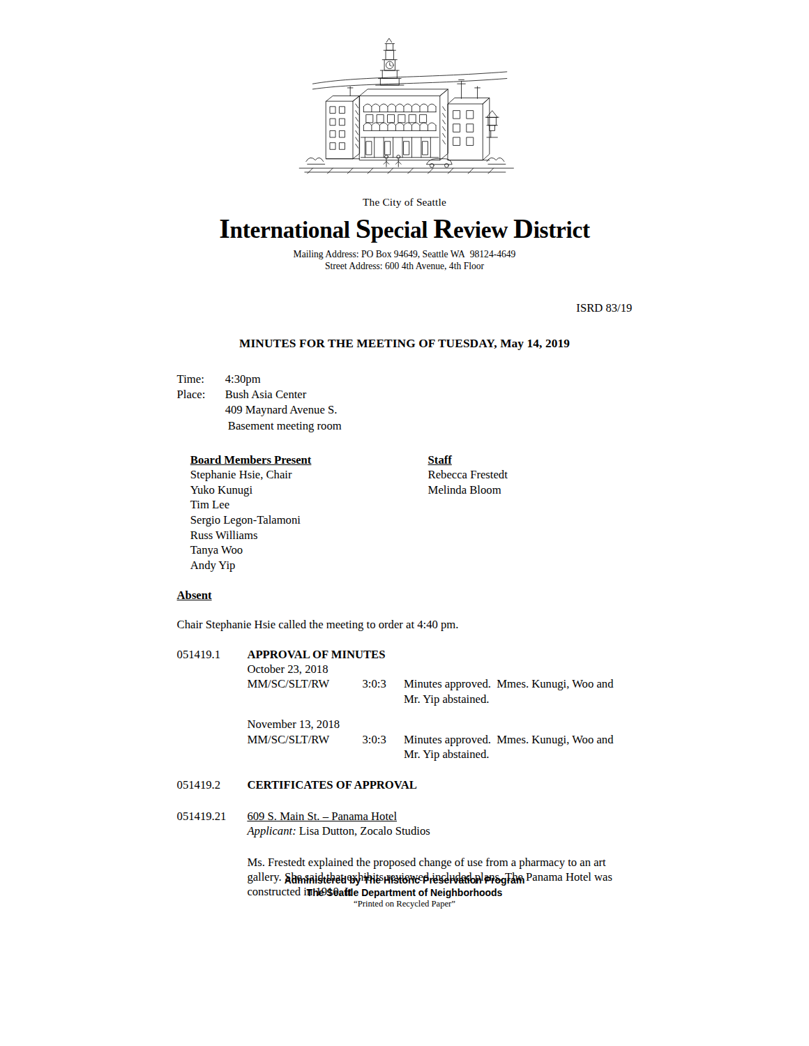The City of Seattle
International Special Review District
Mailing Address: PO Box 94649, Seattle WA 98124-4649
Street Address: 600 4th Avenue, 4th Floor
ISRD 83/19
MINUTES FOR THE MEETING OF TUESDAY, May 14, 2019
| Time: | 4:30pm |
| Place: | Bush Asia Center |
| | 409 Maynard Avenue S. |
| | Basement meeting room |
| Board Members Present | Staff |
| Stephanie Hsie, Chair Yuko Kunugi Tim Lee Sergio Legon-Talamoni Russ Williams Tanya Woo Andy Yip | Rebecca Frestedt Melinda Bloom |
Absent
Chair Stephanie Hsie called the meeting to order at 4:40 pm.
| 051419.1 | APPROVAL OF MINUTES October 23, 2018 / MM/SC/SLT/RW / 3:0:3 / Minutes approved. Mmes. Kunugi, Woo and Mr. Yip abstained. / November 13, 2018 / MM/SC/SLT/RW / 3:0:3 / Minutes approved. Mmes. Kunugi, Woo and Mr. Yip abstained. / |
| 051419.2 | CERTIFICATES OF APPROVAL |
| 051419.21 | 609 S. Main St. – Panama Hotel Applicant: Lisa Dutton, Zocalo Studios Ms. Frestedt explained the proposed change of use from a pharmacy to an art gallery. She said that exhibits reviewed included plans. The Panama Hotel was constructed in 1910. It |
Administered by The Historic Preservation Program
The Seattle Department of Neighborhoods
“Printed on Recycled Paper”